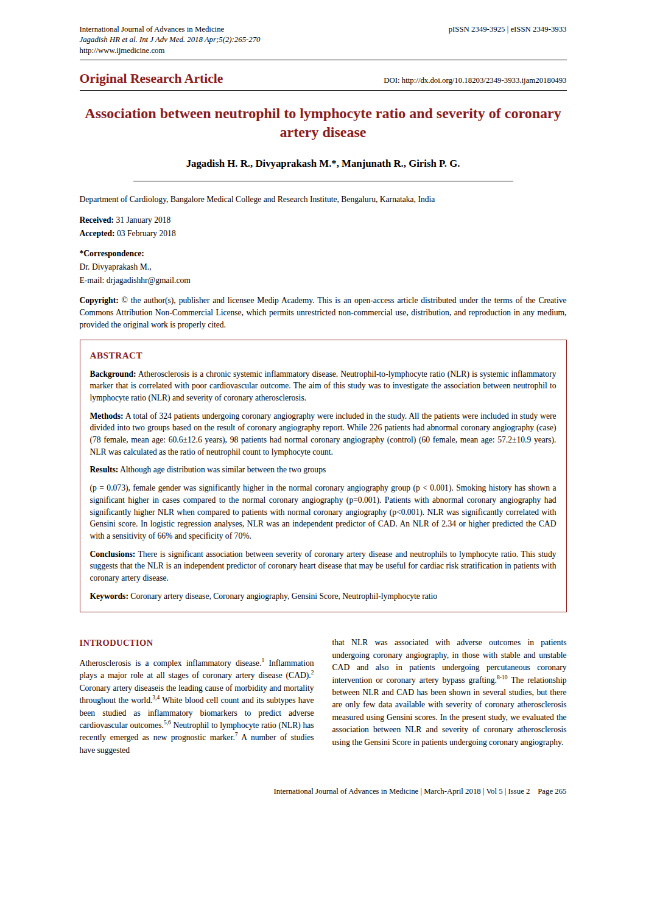International Journal of Advances in Medicine
Jagadish HR et al. Int J Adv Med. 2018 Apr;5(2):265-270
http://www.ijmedicine.com
pISSN 2349-3925 | eISSN 2349-3933
Original Research Article
DOI: http://dx.doi.org/10.18203/2349-3933.ijam20180493
Association between neutrophil to lymphocyte ratio and severity of coronary artery disease
Jagadish H. R., Divyaprakash M.*, Manjunath R., Girish P. G.
Department of Cardiology, Bangalore Medical College and Research Institute, Bengaluru, Karnataka, India
Received: 31 January 2018
Accepted: 03 February 2018
*Correspondence:
Dr. Divyaprakash M.,
E-mail: drjagadishhr@gmail.com
Copyright: © the author(s), publisher and licensee Medip Academy. This is an open-access article distributed under the terms of the Creative Commons Attribution Non-Commercial License, which permits unrestricted non-commercial use, distribution, and reproduction in any medium, provided the original work is properly cited.
ABSTRACT
Background: Atherosclerosis is a chronic systemic inflammatory disease. Neutrophil-to-lymphocyte ratio (NLR) is systemic inflammatory marker that is correlated with poor cardiovascular outcome. The aim of this study was to investigate the association between neutrophil to lymphocyte ratio (NLR) and severity of coronary atherosclerosis.
Methods: A total of 324 patients undergoing coronary angiography were included in the study. All the patients were included in study were divided into two groups based on the result of coronary angiography report. While 226 patients had abnormal coronary angiography (case) (78 female, mean age: 60.6±12.6 years), 98 patients had normal coronary angiography (control) (60 female, mean age: 57.2±10.9 years). NLR was calculated as the ratio of neutrophil count to lymphocyte count.
Results: Although age distribution was similar between the two groups
(p = 0.073), female gender was significantly higher in the normal coronary angiography group (p < 0.001). Smoking history has shown a significant higher in cases compared to the normal coronary angiography (p=0.001). Patients with abnormal coronary angiography had significantly higher NLR when compared to patients with normal coronary angiography (p<0.001). NLR was significantly correlated with Gensini score. In logistic regression analyses, NLR was an independent predictor of CAD. An NLR of 2.34 or higher predicted the CAD with a sensitivity of 66% and specificity of 70%.
Conclusions: There is significant association between severity of coronary artery disease and neutrophils to lymphocyte ratio. This study suggests that the NLR is an independent predictor of coronary heart disease that may be useful for cardiac risk stratification in patients with coronary artery disease.
Keywords: Coronary artery disease, Coronary angiography, Gensini Score, Neutrophil-lymphocyte ratio
INTRODUCTION
Atherosclerosis is a complex inflammatory disease.1 Inflammation plays a major role at all stages of coronary artery disease (CAD).2 Coronary artery diseaseis the leading cause of morbidity and mortality throughout the world.3,4 White blood cell count and its subtypes have been studied as inflammatory biomarkers to predict adverse cardiovascular outcomes.5,6 Neutrophil to lymphocyte ratio (NLR) has recently emerged as new prognostic marker.7 A number of studies have suggested
that NLR was associated with adverse outcomes in patients undergoing coronary angiography, in those with stable and unstable CAD and also in patients undergoing percutaneous coronary intervention or coronary artery bypass grafting.8-10 The relationship between NLR and CAD has been shown in several studies, but there are only few data available with severity of coronary atherosclerosis measured using Gensini scores. In the present study, we evaluated the association between NLR and severity of coronary atherosclerosis using the Gensini Score in patients undergoing coronary angiography.
International Journal of Advances in Medicine | March-April 2018 | Vol 5 | Issue 2 Page 265